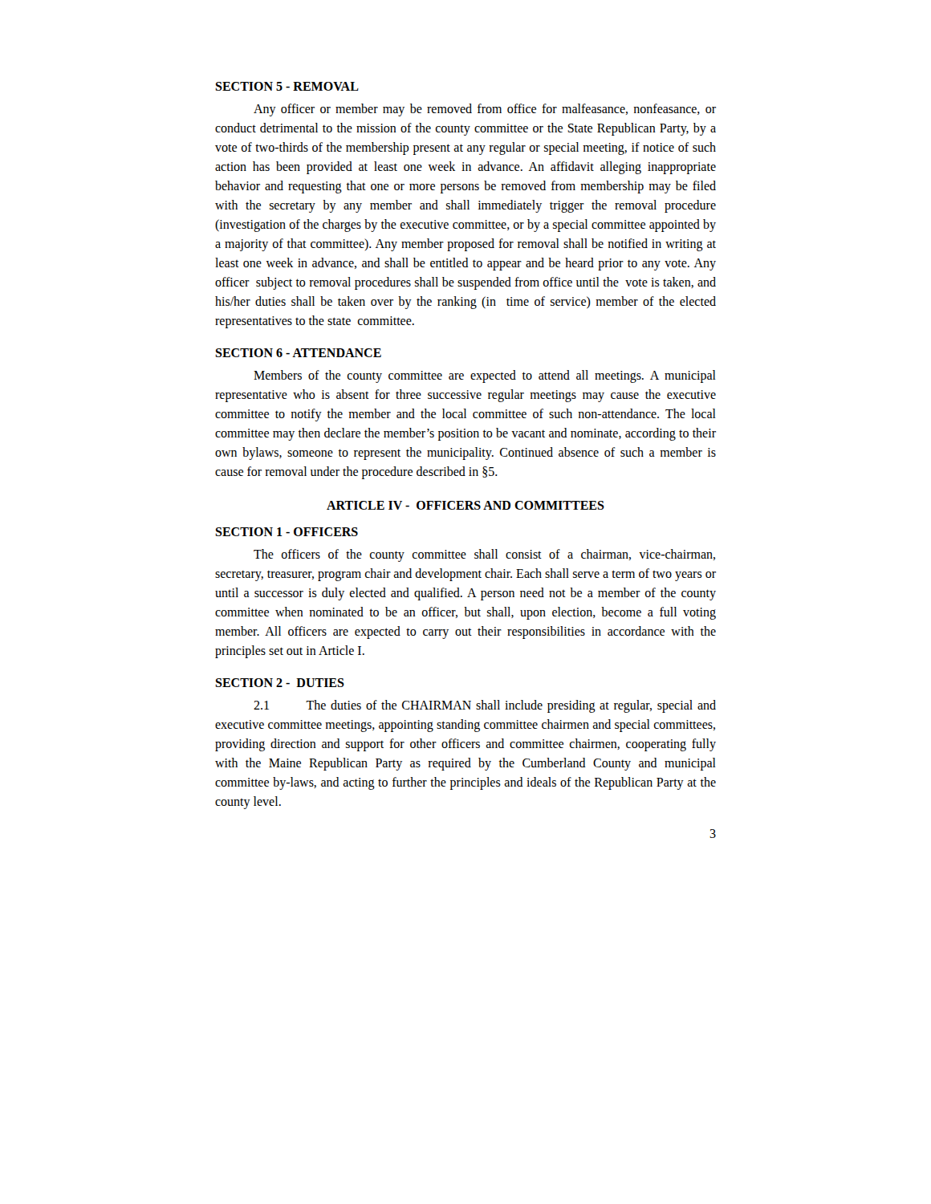SECTION 5 - REMOVAL
Any officer or member may be removed from office for malfeasance, nonfeasance, or conduct detrimental to the mission of the county committee or the State Republican Party, by a vote of two-thirds of the membership present at any regular or special meeting, if notice of such action has been provided at least one week in advance. An affidavit alleging inappropriate behavior and requesting that one or more persons be removed from membership may be filed with the secretary by any member and shall immediately trigger the removal procedure (investigation of the charges by the executive committee, or by a special committee appointed by a majority of that committee). Any member proposed for removal shall be notified in writing at least one week in advance, and shall be entitled to appear and be heard prior to any vote. Any officer subject to removal procedures shall be suspended from office until the vote is taken, and his/her duties shall be taken over by the ranking (in time of service) member of the elected representatives to the state committee.
SECTION 6 - ATTENDANCE
Members of the county committee are expected to attend all meetings. A municipal representative who is absent for three successive regular meetings may cause the executive committee to notify the member and the local committee of such non-attendance. The local committee may then declare the member’s position to be vacant and nominate, according to their own bylaws, someone to represent the municipality. Continued absence of such a member is cause for removal under the procedure described in §5.
ARTICLE IV - OFFICERS AND COMMITTEES
SECTION 1 - OFFICERS
The officers of the county committee shall consist of a chairman, vice-chairman, secretary, treasurer, program chair and development chair. Each shall serve a term of two years or until a successor is duly elected and qualified. A person need not be a member of the county committee when nominated to be an officer, but shall, upon election, become a full voting member. All officers are expected to carry out their responsibilities in accordance with the principles set out in Article I.
SECTION 2 - DUTIES
2.1 The duties of the CHAIRMAN shall include presiding at regular, special and executive committee meetings, appointing standing committee chairmen and special committees, providing direction and support for other officers and committee chairmen, cooperating fully with the Maine Republican Party as required by the Cumberland County and municipal committee by-laws, and acting to further the principles and ideals of the Republican Party at the county level.
3